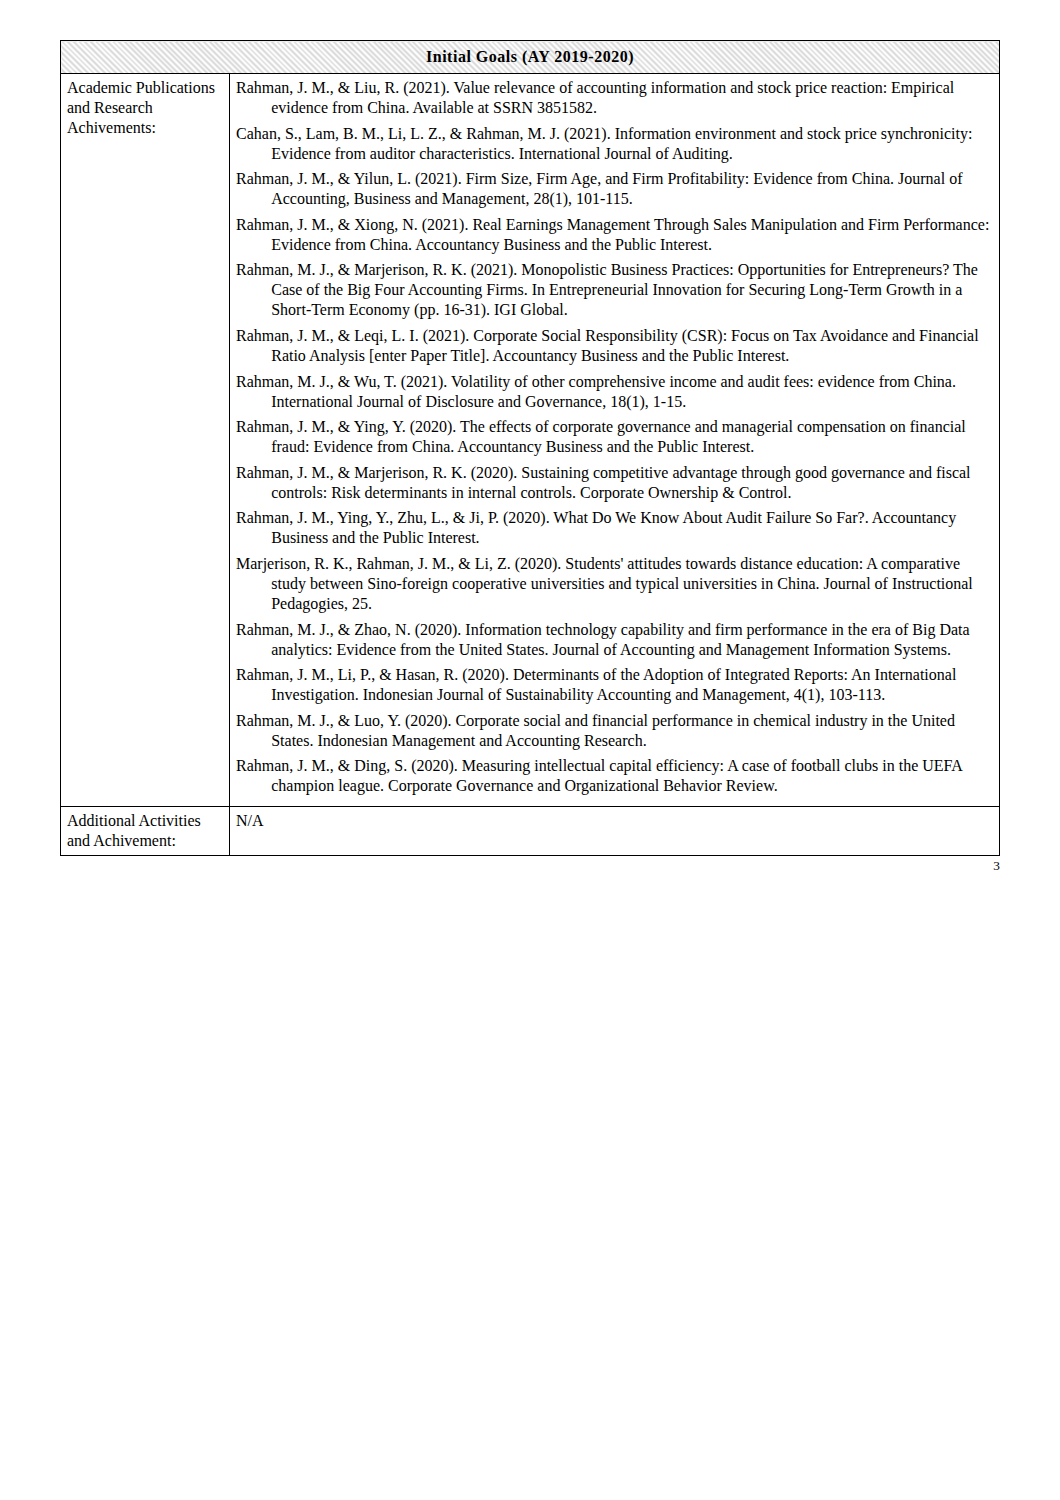| Initial Goals (AY 2019-2020) |
| --- |
| Academic Publications and Research Achivements: | Rahman, J. M., & Liu, R. (2021). Value relevance of accounting information and stock price reaction: Empirical evidence from China. Available at SSRN 3851582. Cahan, S., Lam, B. M., Li, L. Z., & Rahman, M. J. (2021). Information environment and stock price synchronicity: Evidence from auditor characteristics. International Journal of Auditing. Rahman, J. M., & Yilun, L. (2021). Firm Size, Firm Age, and Firm Profitability: Evidence from China. Journal of Accounting, Business and Management, 28(1), 101-115. Rahman, J. M., & Xiong, N. (2021). Real Earnings Management Through Sales Manipulation and Firm Performance: Evidence from China. Accountancy Business and the Public Interest. Rahman, M. J., & Marjerison, R. K. (2021). Monopolistic Business Practices: Opportunities for Entrepreneurs? The Case of the Big Four Accounting Firms. In Entrepreneurial Innovation for Securing Long-Term Growth in a Short-Term Economy (pp. 16-31). IGI Global. Rahman, J. M., & Leqi, L. I. (2021). Corporate Social Responsibility (CSR): Focus on Tax Avoidance and Financial Ratio Analysis [enter Paper Title]. Accountancy Business and the Public Interest. Rahman, M. J., & Wu, T. (2021). Volatility of other comprehensive income and audit fees: evidence from China. International Journal of Disclosure and Governance, 18(1), 1-15. Rahman, J. M., & Ying, Y. (2020). The effects of corporate governance and managerial compensation on financial fraud: Evidence from China. Accountancy Business and the Public Interest. Rahman, J. M., & Marjerison, R. K. (2020). Sustaining competitive advantage through good governance and fiscal controls: Risk determinants in internal controls. Corporate Ownership & Control. Rahman, J. M., Ying, Y., Zhu, L., & Ji, P. (2020). What Do We Know About Audit Failure So Far?. Accountancy Business and the Public Interest. Marjerison, R. K., Rahman, J. M., & Li, Z. (2020). Students' attitudes towards distance education: A comparative study between Sino-foreign cooperative universities and typical universities in China. Journal of Instructional Pedagogies, 25. Rahman, M. J., & Zhao, N. (2020). Information technology capability and firm performance in the era of Big Data analytics: Evidence from the United States. Journal of Accounting and Management Information Systems. Rahman, J. M., Li, P., & Hasan, R. (2020). Determinants of the Adoption of Integrated Reports: An International Investigation. Indonesian Journal of Sustainability Accounting and Management, 4(1), 103-113. Rahman, M. J., & Luo, Y. (2020). Corporate social and financial performance in chemical industry in the United States. Indonesian Management and Accounting Research. Rahman, J. M., & Ding, S. (2020). Measuring intellectual capital efficiency: A case of football clubs in the UEFA champion league. Corporate Governance and Organizational Behavior Review. |
| Additional Activities and Achivement: | N/A |
3